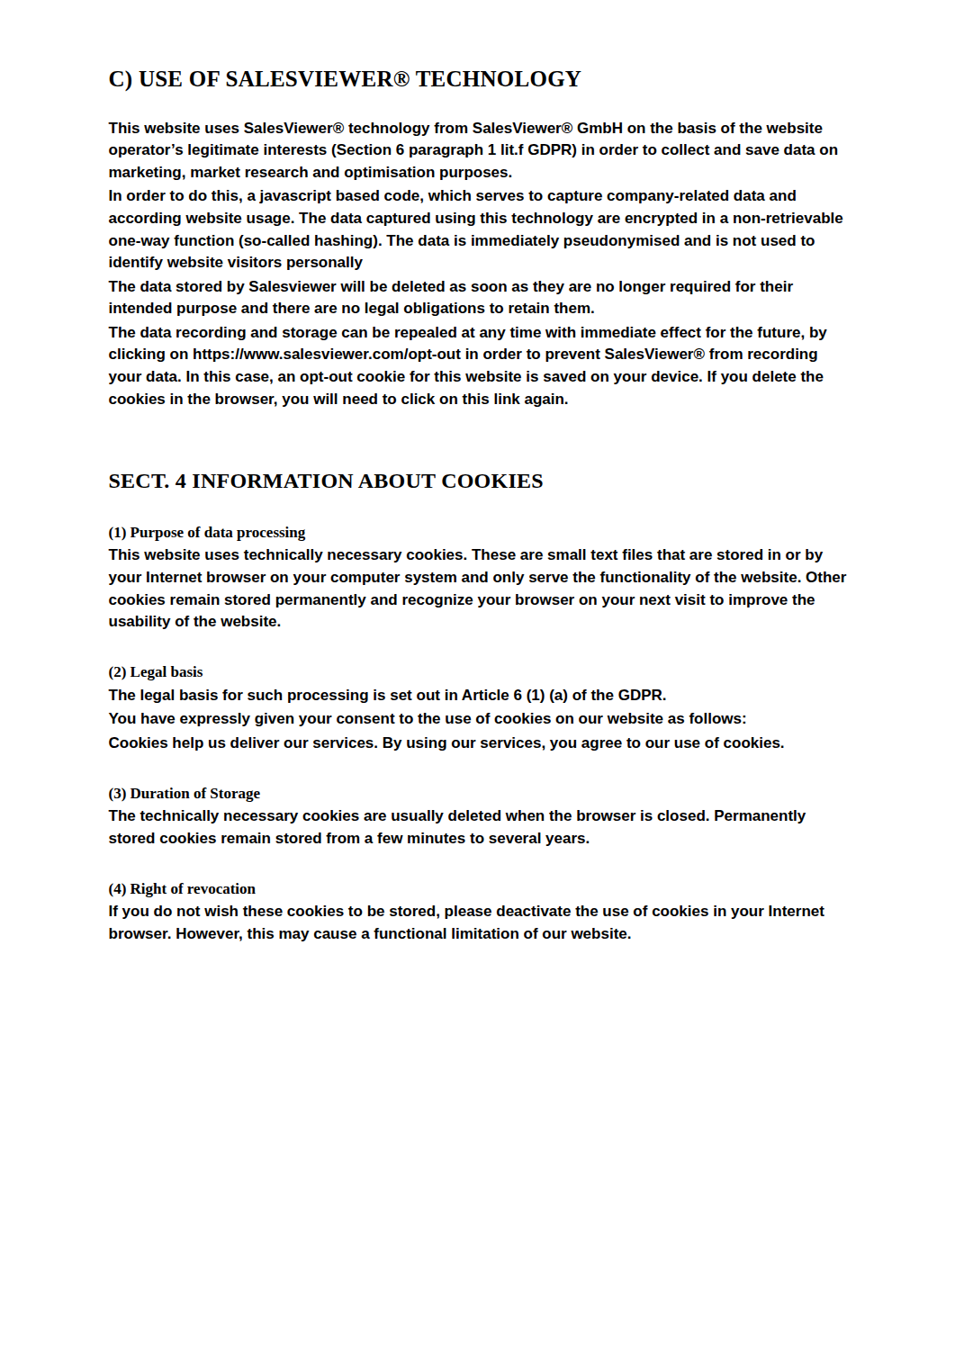C) USE OF SALESVIEWER® TECHNOLOGY
This website uses SalesViewer® technology from SalesViewer® GmbH on the basis of the website operator’s legitimate interests (Section 6 paragraph 1 lit.f GDPR) in order to collect and save data on marketing, market research and optimisation purposes.
In order to do this, a javascript based code, which serves to capture company-related data and according website usage. The data captured using this technology are encrypted in a non-retrievable one-way function (so-called hashing). The data is immediately pseudonymised and is not used to identify website visitors personally
The data stored by Salesviewer will be deleted as soon as they are no longer required for their intended purpose and there are no legal obligations to retain them.
The data recording and storage can be repealed at any time with immediate effect for the future, by clicking on https://www.salesviewer.com/opt-out in order to prevent SalesViewer® from recording your data. In this case, an opt-out cookie for this website is saved on your device. If you delete the cookies in the browser, you will need to click on this link again.
SECT. 4 INFORMATION ABOUT COOKIES
(1) Purpose of data processing
This website uses technically necessary cookies. These are small text files that are stored in or by your Internet browser on your computer system and only serve the functionality of the website. Other cookies remain stored permanently and recognize your browser on your next visit to improve the usability of the website.
(2) Legal basis
The legal basis for such processing is set out in Article 6 (1) (a) of the GDPR.
You have expressly given your consent to the use of cookies on our website as follows:
Cookies help us deliver our services. By using our services, you agree to our use of cookies.
(3) Duration of Storage
The technically necessary cookies are usually deleted when the browser is closed. Permanently stored cookies remain stored from a few minutes to several years.
(4) Right of revocation
If you do not wish these cookies to be stored, please deactivate the use of cookies in your Internet browser. However, this may cause a functional limitation of our website.